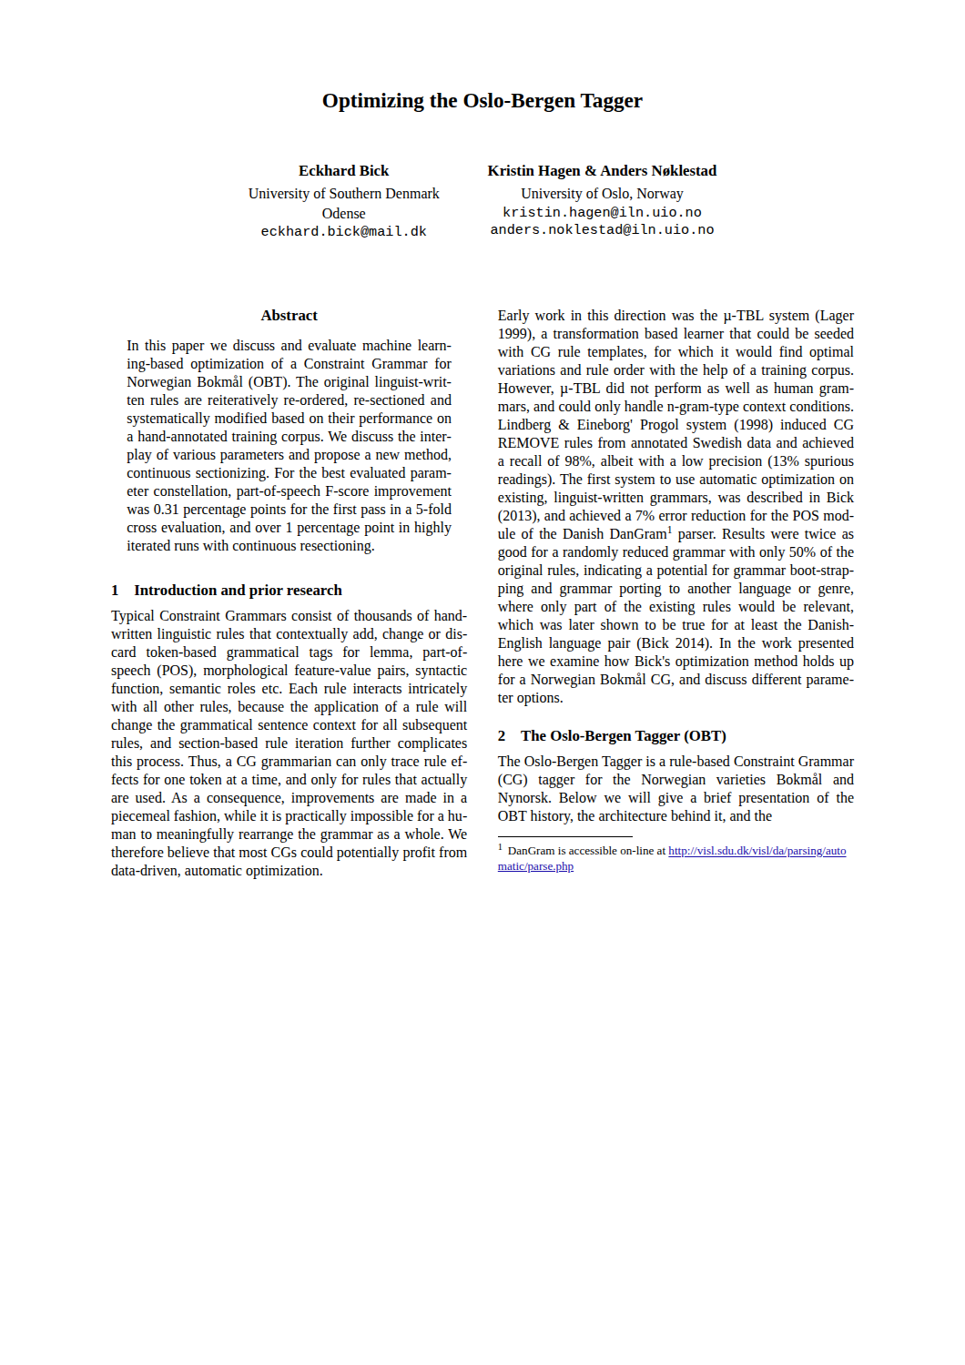Optimizing the Oslo-Bergen Tagger
Eckhard Bick
University of Southern Denmark
Odense
eckhard.bick@mail.dk
Kristin Hagen & Anders Nøklestad
University of Oslo, Norway
kristin.hagen@iln.uio.no
anders.noklestad@iln.uio.no
Abstract
In this paper we discuss and evaluate machine learning-based optimization of a Constraint Grammar for Norwegian Bokmål (OBT). The original linguist-written rules are reiteratively re-ordered, re-sectioned and systematically modified based on their performance on a hand-annotated training corpus. We discuss the interplay of various parameters and propose a new method, continuous sectionizing. For the best evaluated parameter constellation, part-of-speech F-score improvement was 0.31 percentage points for the first pass in a 5-fold cross evaluation, and over 1 percentage point in highly iterated runs with continuous resectioning.
1 Introduction and prior research
Typical Constraint Grammars consist of thousands of hand-written linguistic rules that contextually add, change or discard token-based grammatical tags for lemma, part-of-speech (POS), morphological feature-value pairs, syntactic function, semantic roles etc. Each rule interacts intricately with all other rules, because the application of a rule will change the grammatical sentence context for all subsequent rules, and section-based rule iteration further complicates this process. Thus, a CG grammarian can only trace rule effects for one token at a time, and only for rules that actually are used. As a consequence, improvements are made in a piecemeal fashion, while it is practically impossible for a human to meaningfully rearrange the grammar as a whole. We therefore believe that most CGs could potentially profit from data-driven, automatic optimization.
Early work in this direction was the µ-TBL system (Lager 1999), a transformation based learner that could be seeded with CG rule templates, for which it would find optimal variations and rule order with the help of a training corpus. However, µ-TBL did not perform as well as human grammars, and could only handle n-gram-type context conditions. Lindberg & Eineborg' Progol system (1998) induced CG REMOVE rules from annotated Swedish data and achieved a recall of 98%, albeit with a low precision (13% spurious readings). The first system to use automatic optimization on existing, linguist-written grammars, was described in Bick (2013), and achieved a 7% error reduction for the POS module of the Danish DanGram1 parser. Results were twice as good for a randomly reduced grammar with only 50% of the original rules, indicating a potential for grammar boot-strapping and grammar porting to another language or genre, where only part of the existing rules would be relevant, which was later shown to be true for at least the Danish-English language pair (Bick 2014). In the work presented here we examine how Bick's optimization method holds up for a Norwegian Bokmål CG, and discuss different parameter options.
2 The Oslo-Bergen Tagger (OBT)
The Oslo-Bergen Tagger is a rule-based Constraint Grammar (CG) tagger for the Norwegian varieties Bokmål and Nynorsk. Below we will give a brief presentation of the OBT history, the architecture behind it, and the
1 DanGram is accessible on-line at http://visl.sdu.dk/visl/da/parsing/automatic/parse.php